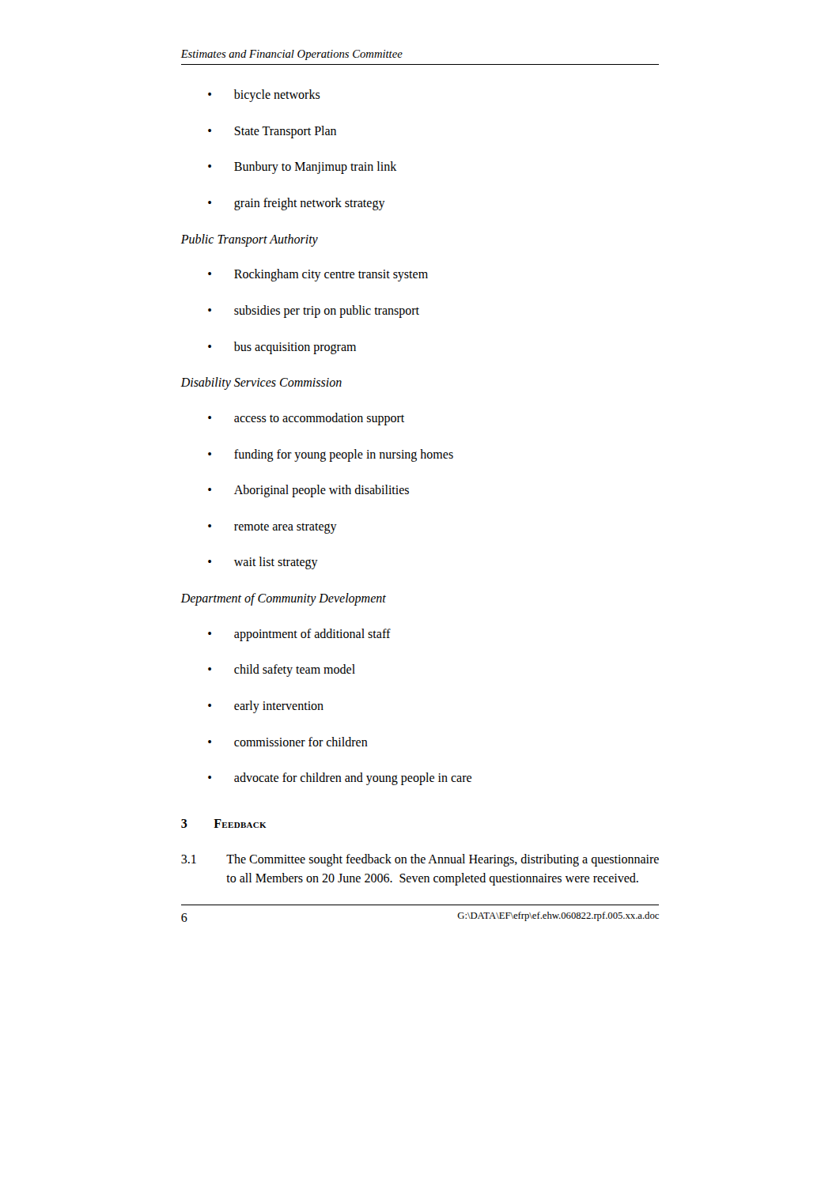Estimates and Financial Operations Committee
bicycle networks
State Transport Plan
Bunbury to Manjimup train link
grain freight network strategy
Public Transport Authority
Rockingham city centre transit system
subsidies per trip on public transport
bus acquisition program
Disability Services Commission
access to accommodation support
funding for young people in nursing homes
Aboriginal people with disabilities
remote area strategy
wait list strategy
Department of Community Development
appointment of additional staff
child safety team model
early intervention
commissioner for children
advocate for children and young people in care
3 Feedback
3.1
The Committee sought feedback on the Annual Hearings, distributing a questionnaire to all Members on 20 June 2006. Seven completed questionnaires were received.
6 G:\DATA\EF\efrp\ef.ehw.060822.rpf.005.xx.a.doc